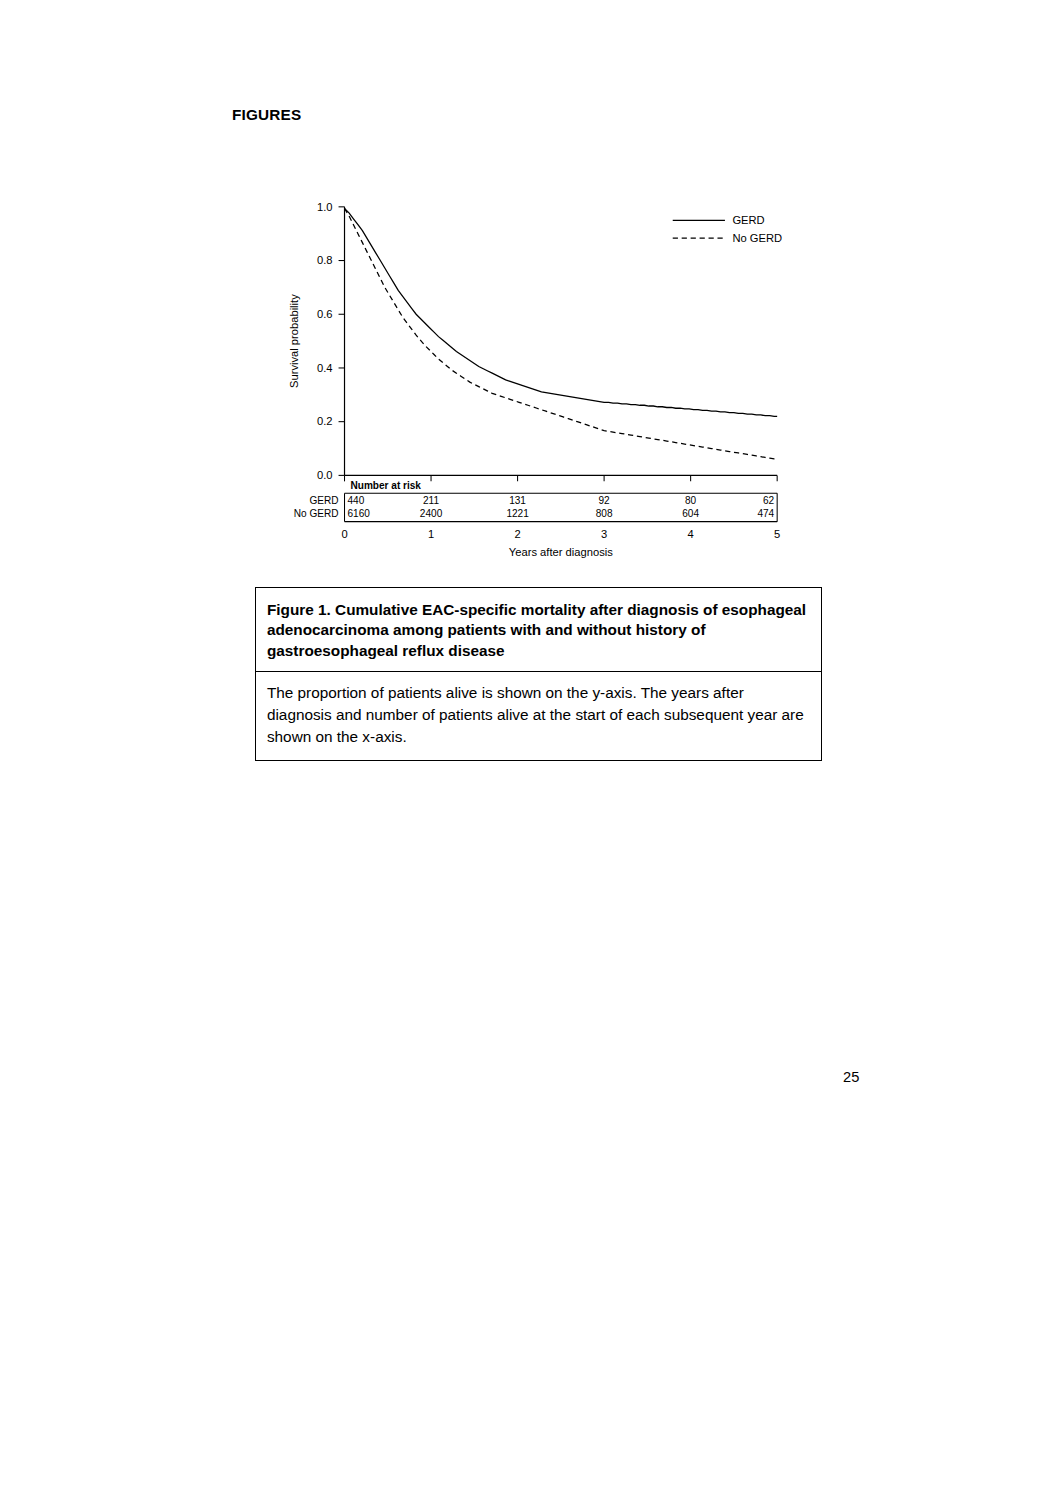FIGURES
1.0 0.8 0.6 0.4 0.2 0.0 Survival probability Number at risk GERD No GERD 440 211 131 92 80 62 6160 2400 1221 808 604 474 0 1 2 3 4 5 Years after diagnosis GERD No GERD
Figure 1. Cumulative EAC-specific mortality after diagnosis of esophageal adenocarcinoma among patients with and without history of gastroesophageal reflux disease
The proportion of patients alive is shown on the y-axis. The years after diagnosis and number of patients alive at the start of each subsequent year are shown on the x-axis.
25